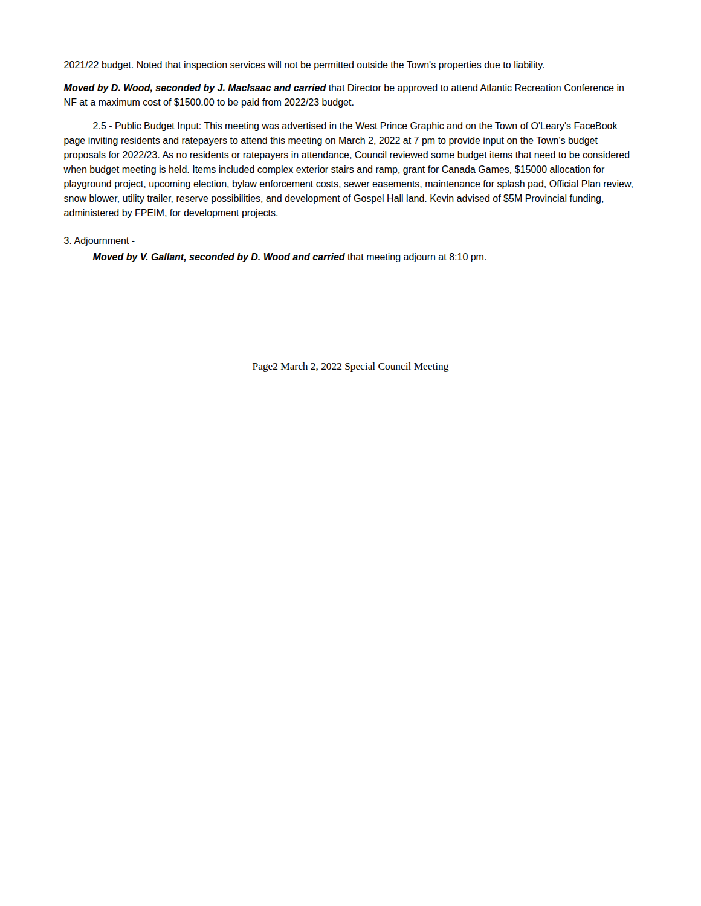2021/22 budget. Noted that inspection services will not be permitted outside the Town's properties due to liability.
Moved by D. Wood, seconded by J. MacIsaac and carried that Director be approved to attend Atlantic Recreation Conference in NF at a maximum cost of $1500.00 to be paid from 2022/23 budget.
2.5 - Public Budget Input: This meeting was advertised in the West Prince Graphic and on the Town of O'Leary's FaceBook page inviting residents and ratepayers to attend this meeting on March 2, 2022 at 7 pm to provide input on the Town's budget proposals for 2022/23. As no residents or ratepayers in attendance, Council reviewed some budget items that need to be considered when budget meeting is held. Items included complex exterior stairs and ramp, grant for Canada Games, $15000 allocation for playground project, upcoming election, bylaw enforcement costs, sewer easements, maintenance for splash pad, Official Plan review, snow blower, utility trailer, reserve possibilities, and development of Gospel Hall land. Kevin advised of $5M Provincial funding, administered by FPEIM, for development projects.
3. Adjournment -
Moved by V. Gallant, seconded by D. Wood and carried that meeting adjourn at 8:10 pm.
Page2 March 2, 2022 Special Council Meeting